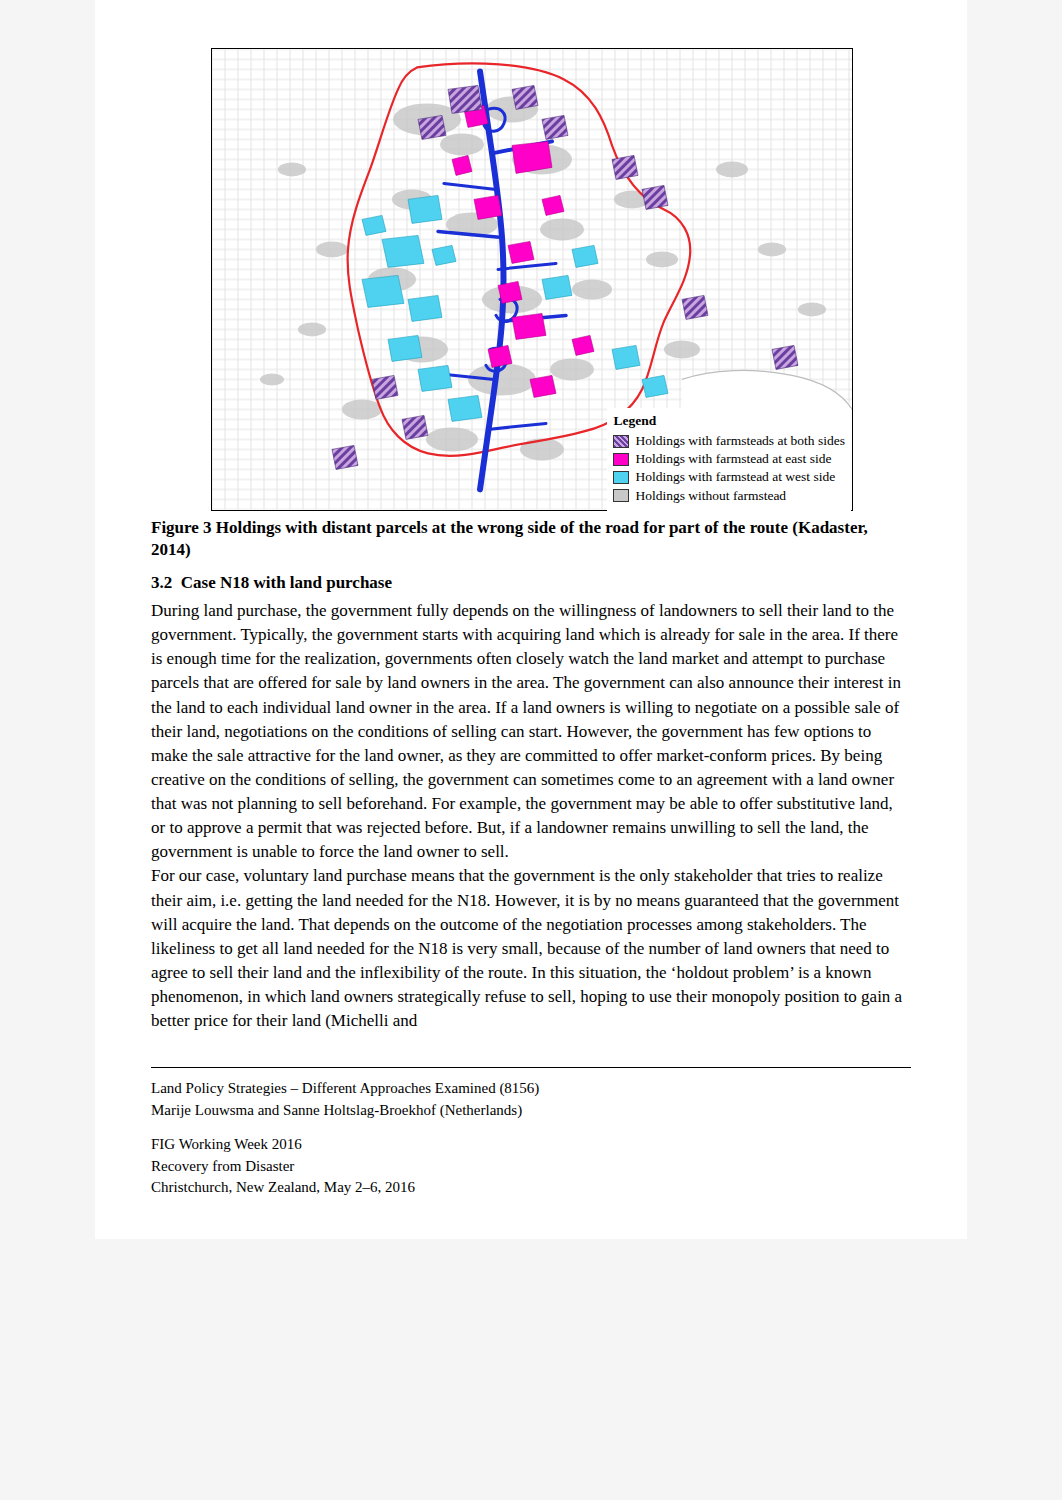Legend
Holdings with farmsteads at both sides
Holdings with farmstead at east side
Holdings with farmstead at west side
Holdings without farmstead
Figure 3 Holdings with distant parcels at the wrong side of the road for part of the route (Kadaster, 2014)
3.2 Case N18 with land purchase
During land purchase, the government fully depends on the willingness of landowners to sell their land to the government. Typically, the government starts with acquiring land which is already for sale in the area. If there is enough time for the realization, governments often closely watch the land market and attempt to purchase parcels that are offered for sale by land owners in the area. The government can also announce their interest in the land to each individual land owner in the area. If a land owners is willing to negotiate on a possible sale of their land, negotiations on the conditions of selling can start. However, the government has few options to make the sale attractive for the land owner, as they are committed to offer market-conform prices. By being creative on the conditions of selling, the government can sometimes come to an agreement with a land owner that was not planning to sell beforehand. For example, the government may be able to offer substitutive land, or to approve a permit that was rejected before. But, if a landowner remains unwilling to sell the land, the government is unable to force the land owner to sell.
For our case, voluntary land purchase means that the government is the only stakeholder that tries to realize their aim, i.e. getting the land needed for the N18. However, it is by no means guaranteed that the government will acquire the land. That depends on the outcome of the negotiation processes among stakeholders. The likeliness to get all land needed for the N18 is very small, because of the number of land owners that need to agree to sell their land and the inflexibility of the route. In this situation, the ‘holdout problem’ is a known phenomenon, in which land owners strategically refuse to sell, hoping to use their monopoly position to gain a better price for their land (Michelli and
Land Policy Strategies – Different Approaches Examined (8156)
Marije Louwsma and Sanne Holtslag-Broekhof (Netherlands)
FIG Working Week 2016
Recovery from Disaster
Christchurch, New Zealand, May 2–6, 2016